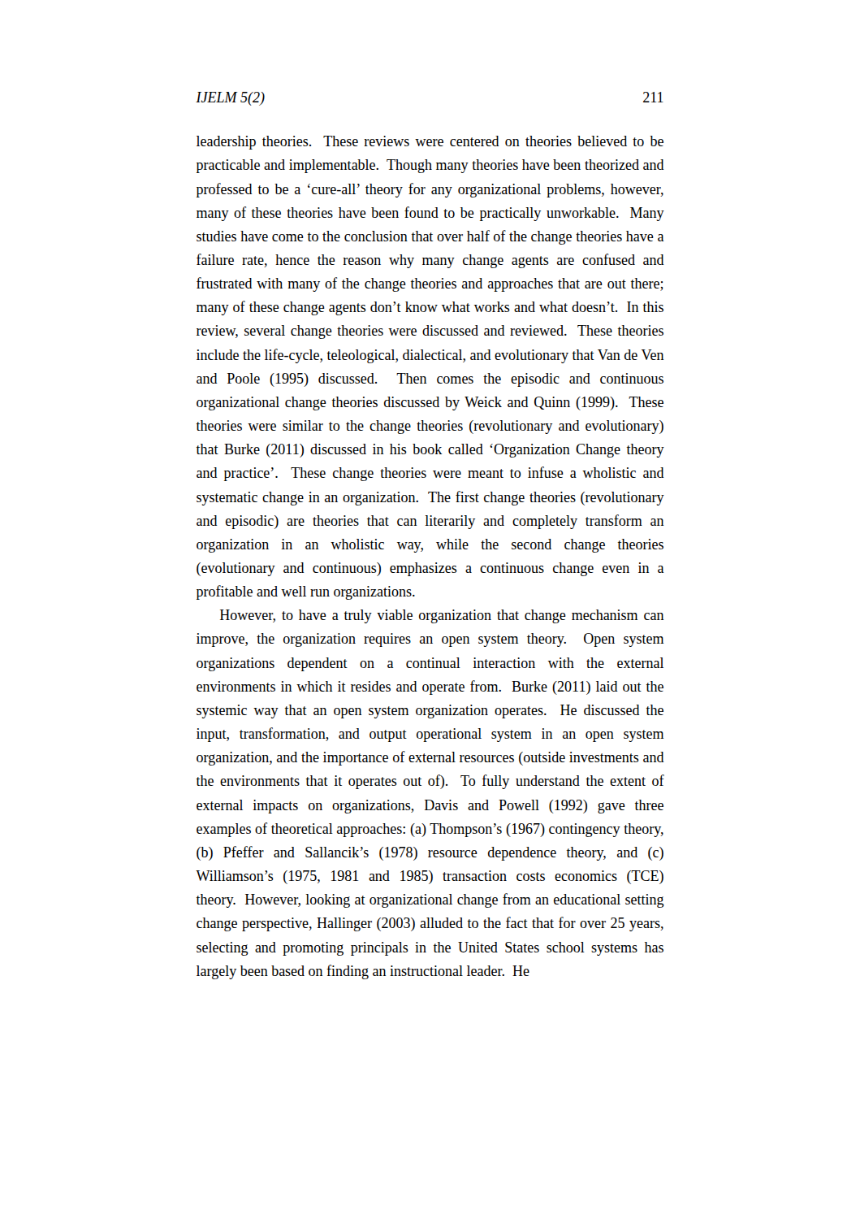IJELM 5(2) 211
leadership theories. These reviews were centered on theories believed to be practicable and implementable. Though many theories have been theorized and professed to be a ‘cure-all’ theory for any organizational problems, however, many of these theories have been found to be practically unworkable. Many studies have come to the conclusion that over half of the change theories have a failure rate, hence the reason why many change agents are confused and frustrated with many of the change theories and approaches that are out there; many of these change agents don’t know what works and what doesn’t. In this review, several change theories were discussed and reviewed. These theories include the life-cycle, teleological, dialectical, and evolutionary that Van de Ven and Poole (1995) discussed. Then comes the episodic and continuous organizational change theories discussed by Weick and Quinn (1999). These theories were similar to the change theories (revolutionary and evolutionary) that Burke (2011) discussed in his book called ‘Organization Change theory and practice’. These change theories were meant to infuse a wholistic and systematic change in an organization. The first change theories (revolutionary and episodic) are theories that can literarily and completely transform an organization in an wholistic way, while the second change theories (evolutionary and continuous) emphasizes a continuous change even in a profitable and well run organizations.
However, to have a truly viable organization that change mechanism can improve, the organization requires an open system theory. Open system organizations dependent on a continual interaction with the external environments in which it resides and operate from. Burke (2011) laid out the systemic way that an open system organization operates. He discussed the input, transformation, and output operational system in an open system organization, and the importance of external resources (outside investments and the environments that it operates out of). To fully understand the extent of external impacts on organizations, Davis and Powell (1992) gave three examples of theoretical approaches: (a) Thompson’s (1967) contingency theory, (b) Pfeffer and Sallancik’s (1978) resource dependence theory, and (c) Williamson’s (1975, 1981 and 1985) transaction costs economics (TCE) theory. However, looking at organizational change from an educational setting change perspective, Hallinger (2003) alluded to the fact that for over 25 years, selecting and promoting principals in the United States school systems has largely been based on finding an instructional leader. He